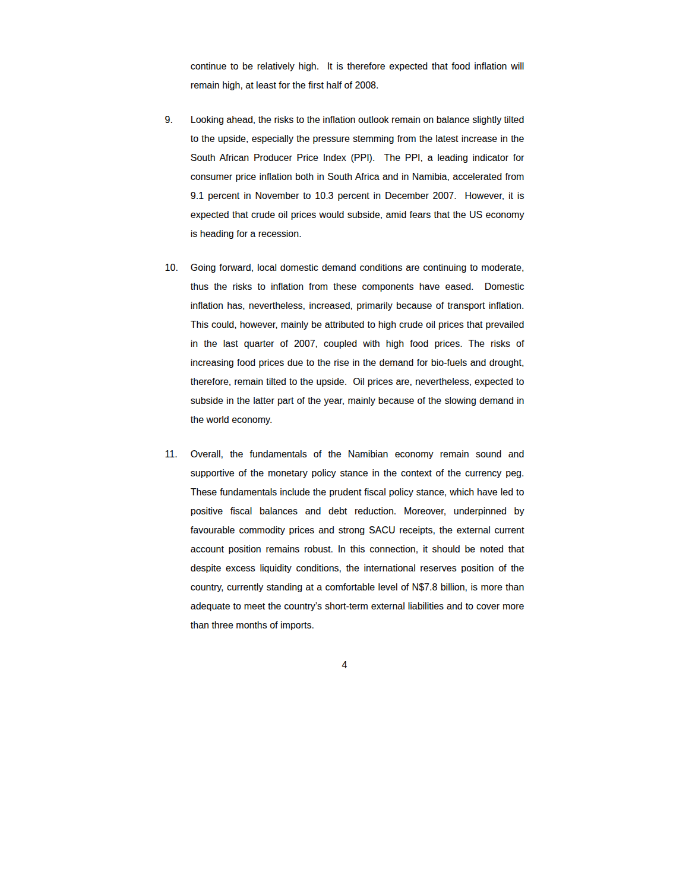continue to be relatively high. It is therefore expected that food inflation will remain high, at least for the first half of 2008.
Looking ahead, the risks to the inflation outlook remain on balance slightly tilted to the upside, especially the pressure stemming from the latest increase in the South African Producer Price Index (PPI). The PPI, a leading indicator for consumer price inflation both in South Africa and in Namibia, accelerated from 9.1 percent in November to 10.3 percent in December 2007. However, it is expected that crude oil prices would subside, amid fears that the US economy is heading for a recession.
Going forward, local domestic demand conditions are continuing to moderate, thus the risks to inflation from these components have eased. Domestic inflation has, nevertheless, increased, primarily because of transport inflation. This could, however, mainly be attributed to high crude oil prices that prevailed in the last quarter of 2007, coupled with high food prices. The risks of increasing food prices due to the rise in the demand for bio-fuels and drought, therefore, remain tilted to the upside. Oil prices are, nevertheless, expected to subside in the latter part of the year, mainly because of the slowing demand in the world economy.
Overall, the fundamentals of the Namibian economy remain sound and supportive of the monetary policy stance in the context of the currency peg. These fundamentals include the prudent fiscal policy stance, which have led to positive fiscal balances and debt reduction. Moreover, underpinned by favourable commodity prices and strong SACU receipts, the external current account position remains robust. In this connection, it should be noted that despite excess liquidity conditions, the international reserves position of the country, currently standing at a comfortable level of N$7.8 billion, is more than adequate to meet the country’s short-term external liabilities and to cover more than three months of imports.
4